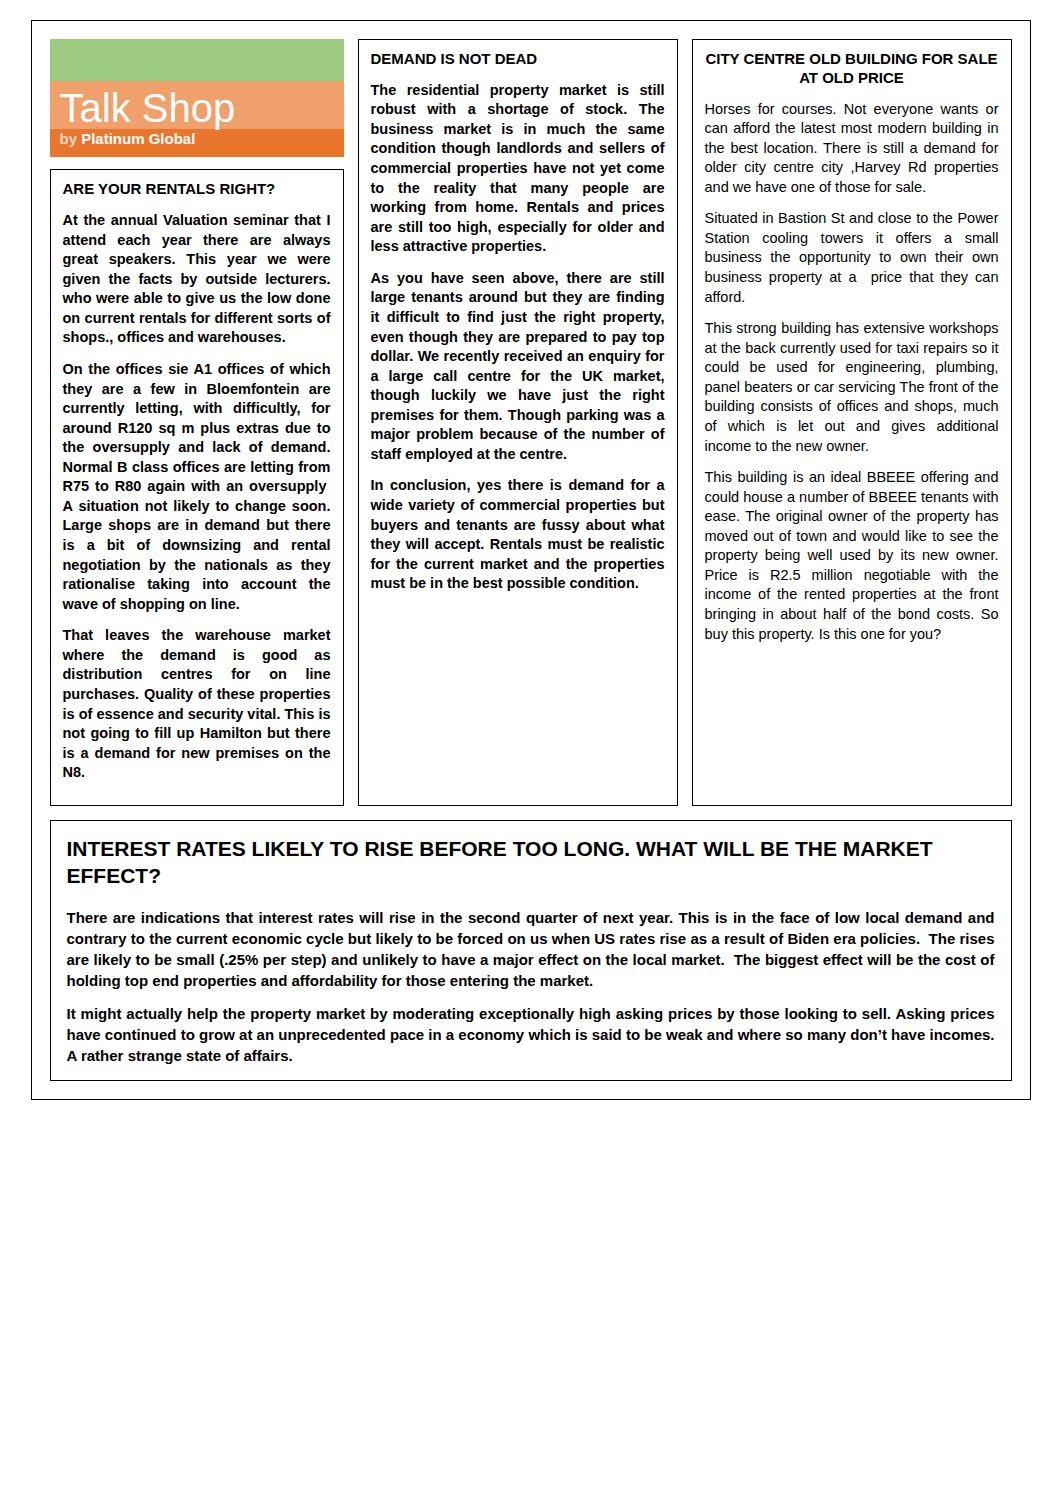Talk Shop
by Platinum Global
ARE YOUR RENTALS RIGHT?
At the annual Valuation seminar that I attend each year there are always great speakers. This year we were given the facts by outside lecturers. who were able to give us the low done on current rentals for different sorts of shops., offices and warehouses.
On the offices sie A1 offices of which they are a few in Bloemfontein are currently letting, with difficultly, for around R120 sq m plus extras due to the oversupply and lack of demand. Normal B class offices are letting from R75 to R80 again with an oversupply A situation not likely to change soon. Large shops are in demand but there is a bit of downsizing and rental negotiation by the nationals as they rationalise taking into account the wave of shopping on line.
That leaves the warehouse market where the demand is good as distribution centres for on line purchases. Quality of these properties is of essence and security vital. This is not going to fill up Hamilton but there is a demand for new premises on the N8.
DEMAND IS NOT DEAD
The residential property market is still robust with a shortage of stock. The business market is in much the same condition though landlords and sellers of commercial properties have not yet come to the reality that many people are working from home. Rentals and prices are still too high, especially for older and less attractive properties.
As you have seen above, there are still large tenants around but they are finding it difficult to find just the right property, even though they are prepared to pay top dollar. We recently received an enquiry for a large call centre for the UK market, though luckily we have just the right premises for them. Though parking was a major problem because of the number of staff employed at the centre.
In conclusion, yes there is demand for a wide variety of commercial properties but buyers and tenants are fussy about what they will accept. Rentals must be realistic for the current market and the properties must be in the best possible condition.
CITY CENTRE OLD BUILDING FOR SALE AT OLD PRICE
Horses for courses. Not everyone wants or can afford the latest most modern building in the best location. There is still a demand for older city centre city ,Harvey Rd properties and we have one of those for sale.
Situated in Bastion St and close to the Power Station cooling towers it offers a small business the opportunity to own their own business property at a price that they can afford.
This strong building has extensive workshops at the back currently used for taxi repairs so it could be used for engineering, plumbing, panel beaters or car servicing The front of the building consists of offices and shops, much of which is let out and gives additional income to the new owner.
This building is an ideal BBEEE offering and could house a number of BBEEE tenants with ease. The original owner of the property has moved out of town and would like to see the property being well used by its new owner. Price is R2.5 million negotiable with the income of the rented properties at the front bringing in about half of the bond costs. So buy this property. Is this one for you?
INTEREST RATES LIKELY TO RISE BEFORE TOO LONG. WHAT WILL BE THE MARKET EFFECT?
There are indications that interest rates will rise in the second quarter of next year. This is in the face of low local demand and contrary to the current economic cycle but likely to be forced on us when US rates rise as a result of Biden era policies. The rises are likely to be small (.25% per step) and unlikely to have a major effect on the local market. The biggest effect will be the cost of holding top end properties and affordability for those entering the market.
It might actually help the property market by moderating exceptionally high asking prices by those looking to sell. Asking prices have continued to grow at an unprecedented pace in a economy which is said to be weak and where so many don’t have incomes. A rather strange state of affairs.